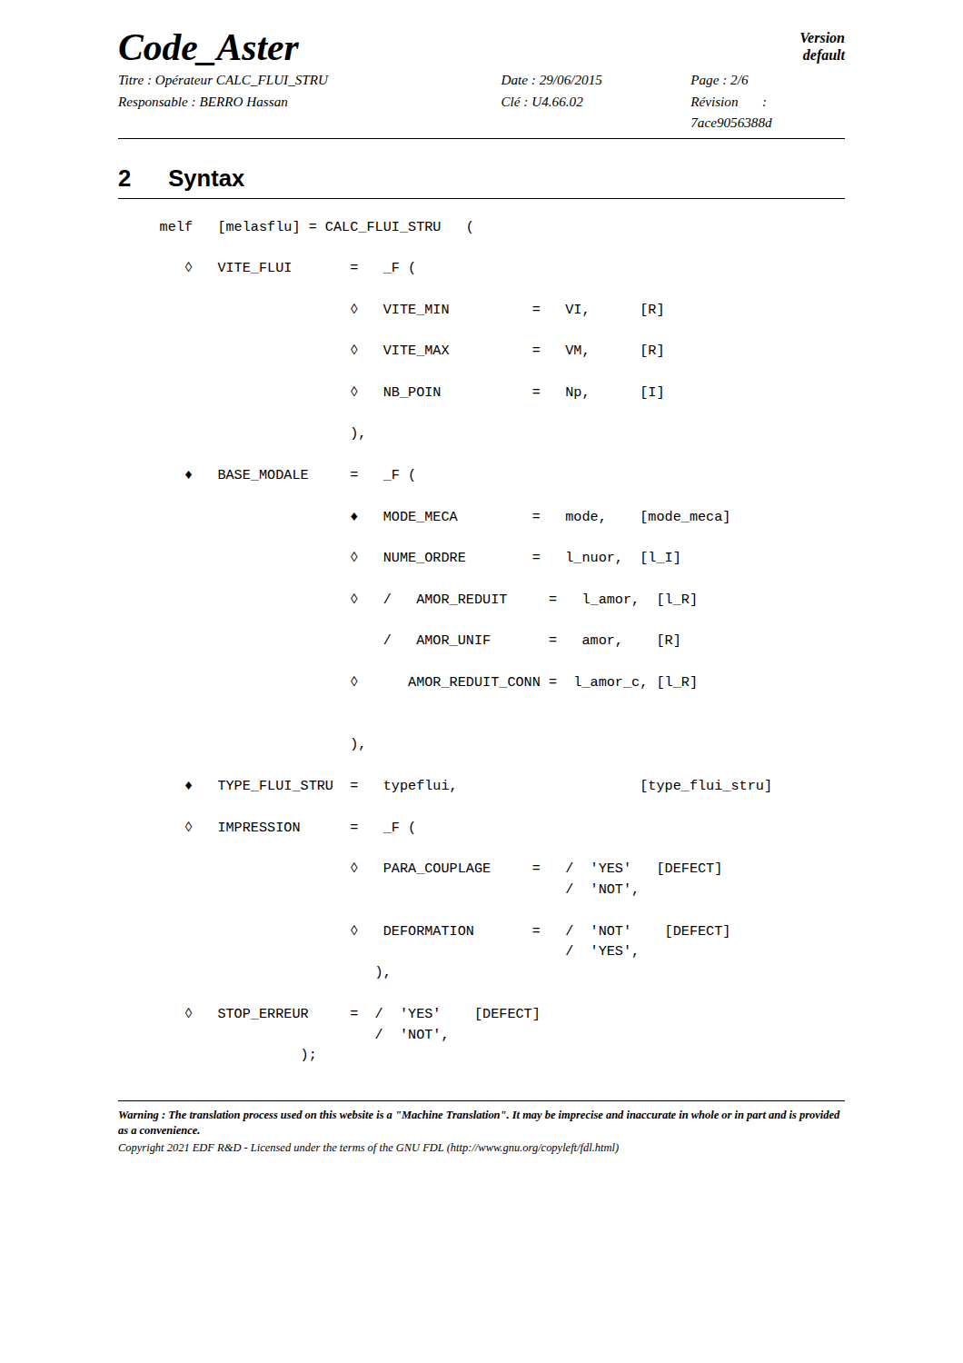Code_Aster
Version default
| Titre : Opérateur CALC_FLUI_STRU | Date : 29/06/2015 | Page : 2/6 |
| Responsable : BERRO Hassan | Clé : U4.66.02 | Révision : |
| | | 7ace9056388d |
2 Syntax
melf   [melasflu] = CALC_FLUI_STRU   (

   ◊   VITE_FLUI       =   _F (

                       ◊   VITE_MIN          =   VI,      [R]

                       ◊   VITE_MAX          =   VM,      [R]

                       ◊   NB_POIN           =   Np,      [I]

                       ),

   ♦   BASE_MODALE     =   _F (

                       ♦   MODE_MECA         =   mode,    [mode_meca]

                       ◊   NUME_ORDRE        =   l_nuor,  [l_I]

                       ◊   /   AMOR_REDUIT     =   l_amor,  [l_R]

                           /   AMOR_UNIF       =   amor,    [R]

                       ◊      AMOR_REDUIT_CONN =  l_amor_c, [l_R]


                       ),

   ♦   TYPE_FLUI_STRU  =   typeflui,                      [type_flui_stru]

   ◊   IMPRESSION      =   _F (

                       ◊   PARA_COUPLAGE     =   /  'YES'   [DEFECT]
                                                 /  'NOT',

                       ◊   DEFORMATION       =   /  'NOT'    [DEFECT]
                                                 /  'YES',
                          ),

   ◊   STOP_ERREUR     =  /  'YES'    [DEFECT]
                          /  'NOT',
                 );
Warning : The translation process used on this website is a "Machine Translation". It may be imprecise and inaccurate in whole or in part and is provided as a convenience.
Copyright 2021 EDF R&D - Licensed under the terms of the GNU FDL (http://www.gnu.org/copyleft/fdl.html)